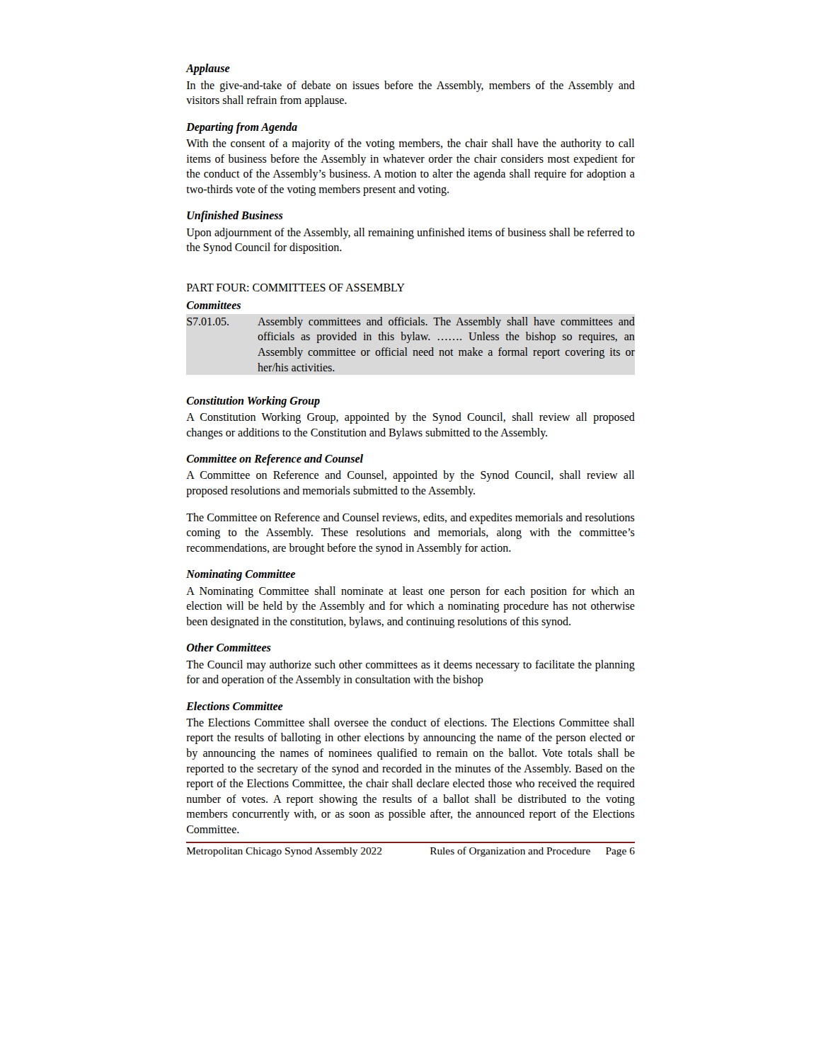Applause
In the give-and-take of debate on issues before the Assembly, members of the Assembly and visitors shall refrain from applause.
Departing from Agenda
With the consent of a majority of the voting members, the chair shall have the authority to call items of business before the Assembly in whatever order the chair considers most expedient for the conduct of the Assembly’s business. A motion to alter the agenda shall require for adoption a two-thirds vote of the voting members present and voting.
Unfinished Business
Upon adjournment of the Assembly, all remaining unfinished items of business shall be referred to the Synod Council for disposition.
PART FOUR: COMMITTEES OF ASSEMBLY
Committees
| S7.01.05. | Assembly committees and officials. The Assembly shall have committees and officials as provided in this bylaw. ……. Unless the bishop so requires, an Assembly committee or official need not make a formal report covering its or her/his activities. |
Constitution Working Group
A Constitution Working Group, appointed by the Synod Council, shall review all proposed changes or additions to the Constitution and Bylaws submitted to the Assembly.
Committee on Reference and Counsel
A Committee on Reference and Counsel, appointed by the Synod Council, shall review all proposed resolutions and memorials submitted to the Assembly.
The Committee on Reference and Counsel reviews, edits, and expedites memorials and resolutions coming to the Assembly. These resolutions and memorials, along with the committee’s recommendations, are brought before the synod in Assembly for action.
Nominating Committee
A Nominating Committee shall nominate at least one person for each position for which an election will be held by the Assembly and for which a nominating procedure has not otherwise been designated in the constitution, bylaws, and continuing resolutions of this synod.
Other Committees
The Council may authorize such other committees as it deems necessary to facilitate the planning for and operation of the Assembly in consultation with the bishop
Elections Committee
The Elections Committee shall oversee the conduct of elections. The Elections Committee shall report the results of balloting in other elections by announcing the name of the person elected or by announcing the names of nominees qualified to remain on the ballot. Vote totals shall be reported to the secretary of the synod and recorded in the minutes of the Assembly. Based on the report of the Elections Committee, the chair shall declare elected those who received the required number of votes. A report showing the results of a ballot shall be distributed to the voting members concurrently with, or as soon as possible after, the announced report of the Elections Committee.
| Metropolitan Chicago Synod Assembly 2022 | Rules of Organization and Procedure | Page 6 |